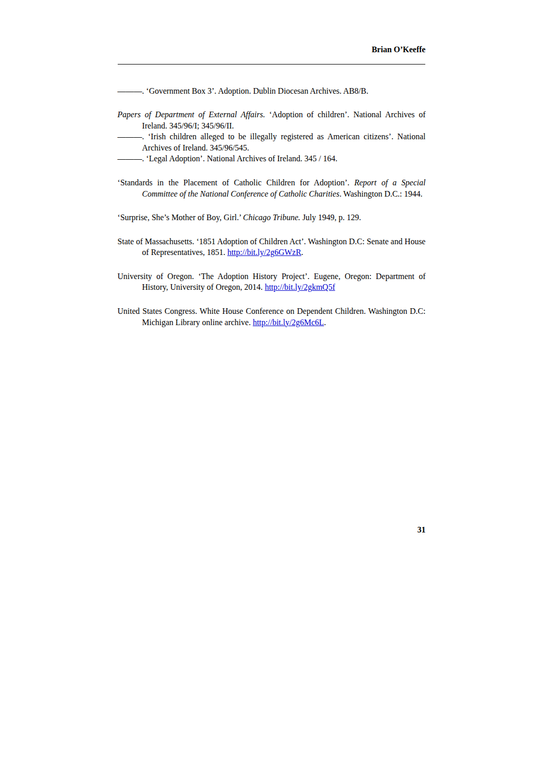Brian O’Keeffe
———. ‘Government Box 3’. Adoption. Dublin Diocesan Archives. AB8/B.
Papers of Department of External Affairs. ‘Adoption of children’. National Archives of Ireland. 345/96/I; 345/96/II.
———. ‘Irish children alleged to be illegally registered as American citizens’. National Archives of Ireland. 345/96/545.
———. ‘Legal Adoption’. National Archives of Ireland. 345 / 164.
‘Standards in the Placement of Catholic Children for Adoption’. Report of a Special Committee of the National Conference of Catholic Charities. Washington D.C.: 1944.
‘Surprise, She’s Mother of Boy, Girl.’ Chicago Tribune. July 1949, p. 129.
State of Massachusetts. ‘1851 Adoption of Children Act’. Washington D.C: Senate and House of Representatives, 1851. http://bit.ly/2g6GWzR.
University of Oregon. ‘The Adoption History Project’. Eugene, Oregon: Department of History, University of Oregon, 2014. http://bit.ly/2gkmQ5f
United States Congress. White House Conference on Dependent Children. Washington D.C: Michigan Library online archive. http://bit.ly/2g6Mc6L.
31